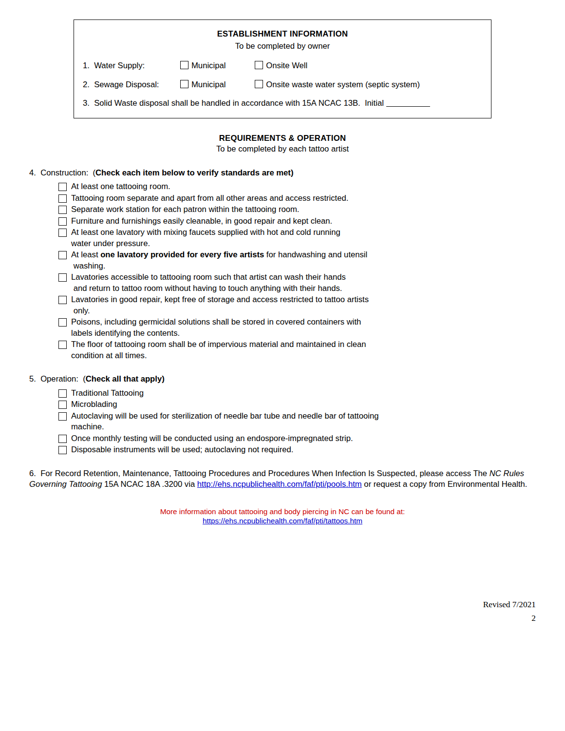ESTABLISHMENT INFORMATION
To be completed by owner
1. Water Supply: Municipal Onsite Well
2. Sewage Disposal: Municipal Onsite waste water system (septic system)
3. Solid Waste disposal shall be handled in accordance with 15A NCAC 13B. Initial
REQUIREMENTS & OPERATION
To be completed by each tattoo artist
4. Construction: (Check each item below to verify standards are met)
At least one tattooing room.
Tattooing room separate and apart from all other areas and access restricted.
Separate work station for each patron within the tattooing room.
Furniture and furnishings easily cleanable, in good repair and kept clean.
At least one lavatory with mixing faucets supplied with hot and cold running water under pressure.
At least one lavatory provided for every five artists for handwashing and utensil washing.
Lavatories accessible to tattooing room such that artist can wash their hands and return to tattoo room without having to touch anything with their hands.
Lavatories in good repair, kept free of storage and access restricted to tattoo artists only.
Poisons, including germicidal solutions shall be stored in covered containers with labels identifying the contents.
The floor of tattooing room shall be of impervious material and maintained in clean condition at all times.
5. Operation: (Check all that apply)
Traditional Tattooing
Microblading
Autoclaving will be used for sterilization of needle bar tube and needle bar of tattooing machine.
Once monthly testing will be conducted using an endospore-impregnated strip.
Disposable instruments will be used; autoclaving not required.
6. For Record Retention, Maintenance, Tattooing Procedures and Procedures When Infection Is Suspected, please access The NC Rules Governing Tattooing 15A NCAC 18A .3200 via http://ehs.ncpublichealth.com/faf/pti/pools.htm or request a copy from Environmental Health.
More information about tattooing and body piercing in NC can be found at:
https://ehs.ncpublichealth.com/faf/pti/tattoos.htm
Revised 7/2021
2